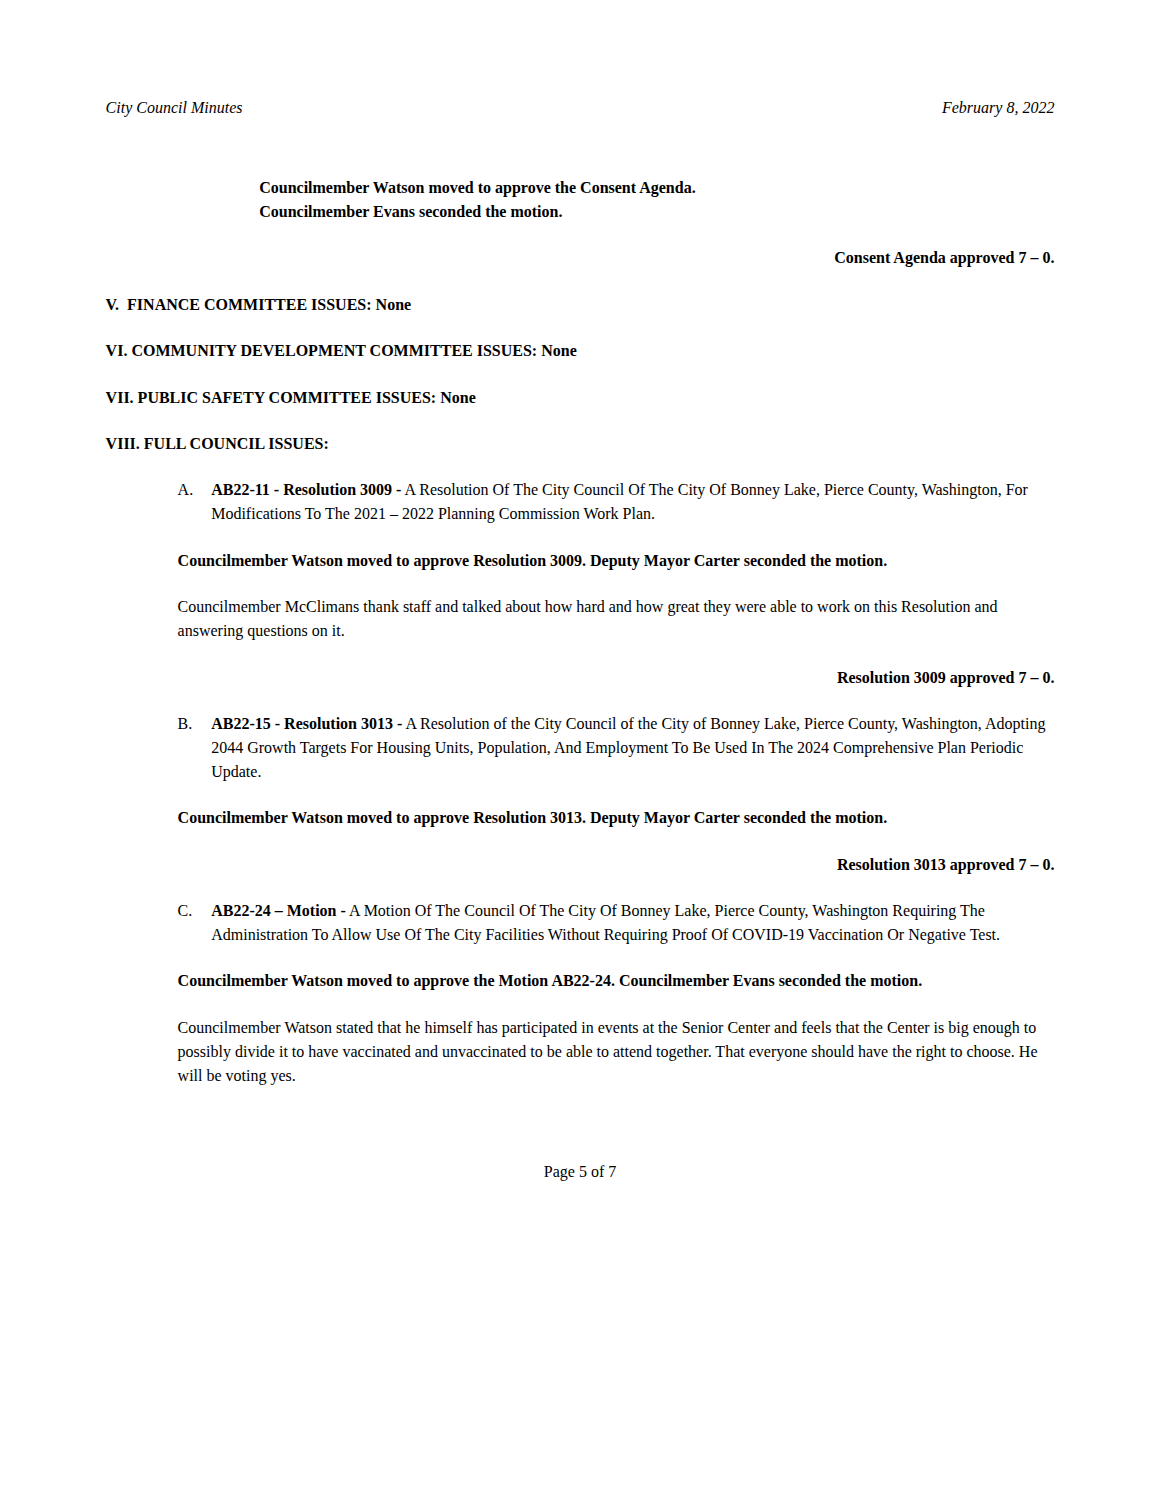City Council Minutes February 8, 2022
Councilmember Watson moved to approve the Consent Agenda.
Councilmember Evans seconded the motion.
Consent Agenda approved 7 – 0.
V. FINANCE COMMITTEE ISSUES: None
VI. COMMUNITY DEVELOPMENT COMMITTEE ISSUES: None
VII. PUBLIC SAFETY COMMITTEE ISSUES: None
VIII. FULL COUNCIL ISSUES:
A. AB22-11 - Resolution 3009 - A Resolution Of The City Council Of The City Of Bonney Lake, Pierce County, Washington, For Modifications To The 2021 – 2022 Planning Commission Work Plan.
Councilmember Watson moved to approve Resolution 3009. Deputy Mayor Carter seconded the motion.
Councilmember McClimans thank staff and talked about how hard and how great they were able to work on this Resolution and answering questions on it.
Resolution 3009 approved 7 – 0.
B. AB22-15 - Resolution 3013 - A Resolution of the City Council of the City of Bonney Lake, Pierce County, Washington, Adopting 2044 Growth Targets For Housing Units, Population, And Employment To Be Used In The 2024 Comprehensive Plan Periodic Update.
Councilmember Watson moved to approve Resolution 3013. Deputy Mayor Carter seconded the motion.
Resolution 3013 approved 7 – 0.
C. AB22-24 – Motion - A Motion Of The Council Of The City Of Bonney Lake, Pierce County, Washington Requiring The Administration To Allow Use Of The City Facilities Without Requiring Proof Of COVID-19 Vaccination Or Negative Test.
Councilmember Watson moved to approve the Motion AB22-24. Councilmember Evans seconded the motion.
Councilmember Watson stated that he himself has participated in events at the Senior Center and feels that the Center is big enough to possibly divide it to have vaccinated and unvaccinated to be able to attend together. That everyone should have the right to choose. He will be voting yes.
Page 5 of 7